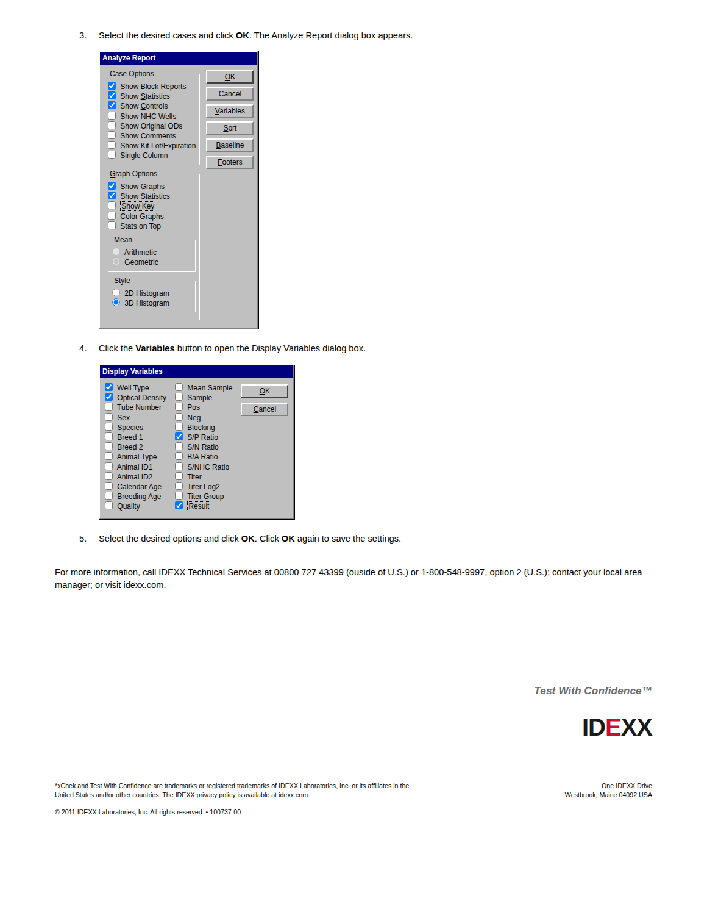3. Select the desired cases and click OK. The Analyze Report dialog box appears.
Analyze Report
Case Options Show Block Reports Show Statistics Show Controls Show NHC Wells Show Original ODs Show Comments Show Kit Lot/Expiration Single Column Graph Options Show Graphs Show Statistics Show Key Color Graphs Stats on Top Mean Arithmetic Geometric Style 2D Histogram 3D Histogram
OK Cancel Variables Sort Baseline Footers
4. Click the Variables button to open the Display Variables dialog box.
Display Variables
Well Type Optical Density Tube Number Sex Species Breed 1 Breed 2 Animal Type Animal ID1 Animal ID2 Calendar Age Breeding Age Quality
Mean Sample Sample Pos Neg Blocking S/P Ratio S/N Ratio B/A Ratio S/NHC Ratio Titer Titer Log2 Titer Group Result
OK Cancel
5. Select the desired options and click OK. Click OK again to save the settings.
For more information, call IDEXX Technical Services at 00800 727 43399 (ouside of U.S.) or 1-800-548-9997, option 2 (U.S.); contact your local area manager; or visit idexx.com.
Test With Confidence™
IDEXX
*xChek and Test With Confidence are trademarks or registered trademarks of IDEXX Laboratories, Inc. or its affiliates in the United States and/or other countries. The IDEXX privacy policy is available at idexx.com.
One IDEXX Drive
Westbrook, Maine 04092 USA
© 2011 IDEXX Laboratories, Inc. All rights reserved. • 100737-00